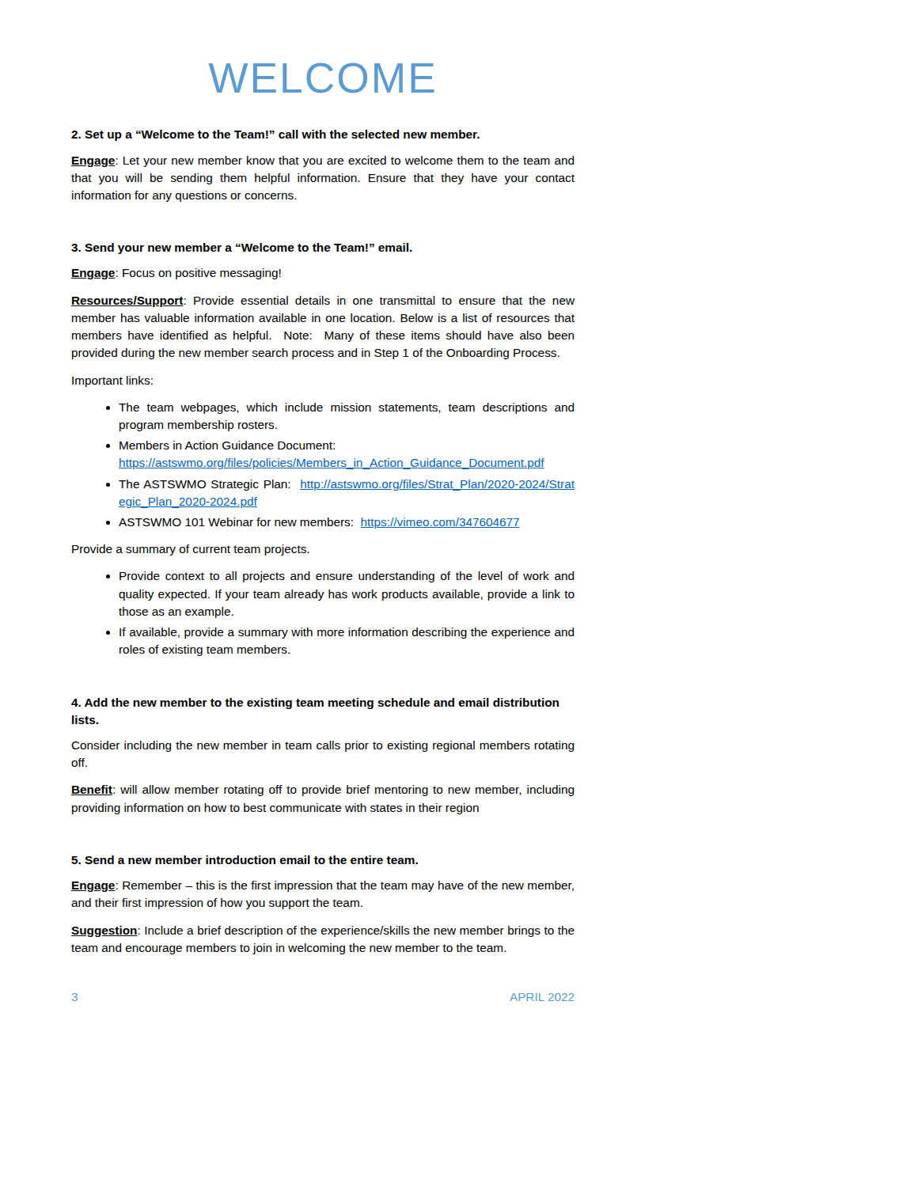WELCOME
2. Set up a “Welcome to the Team!” call with the selected new member.
Engage: Let your new member know that you are excited to welcome them to the team and that you will be sending them helpful information. Ensure that they have your contact information for any questions or concerns.
3. Send your new member a “Welcome to the Team!” email.
Engage: Focus on positive messaging!
Resources/Support: Provide essential details in one transmittal to ensure that the new member has valuable information available in one location. Below is a list of resources that members have identified as helpful. Note: Many of these items should have also been provided during the new member search process and in Step 1 of the Onboarding Process.
Important links:
The team webpages, which include mission statements, team descriptions and program membership rosters.
Members in Action Guidance Document:
https://astswmo.org/files/policies/Members_in_Action_Guidance_Document.pdf
The ASTSWMO Strategic Plan: http://astswmo.org/files/Strat_Plan/2020-2024/Strategic_Plan_2020-2024.pdf
ASTSWMO 101 Webinar for new members: https://vimeo.com/347604677
Provide a summary of current team projects.
Provide context to all projects and ensure understanding of the level of work and quality expected. If your team already has work products available, provide a link to those as an example.
If available, provide a summary with more information describing the experience and roles of existing team members.
4. Add the new member to the existing team meeting schedule and email distribution lists.
Consider including the new member in team calls prior to existing regional members rotating off.
Benefit: will allow member rotating off to provide brief mentoring to new member, including providing information on how to best communicate with states in their region
5. Send a new member introduction email to the entire team.
Engage: Remember – this is the first impression that the team may have of the new member, and their first impression of how you support the team.
Suggestion: Include a brief description of the experience/skills the new member brings to the team and encourage members to join in welcoming the new member to the team.
3 APRIL 2022